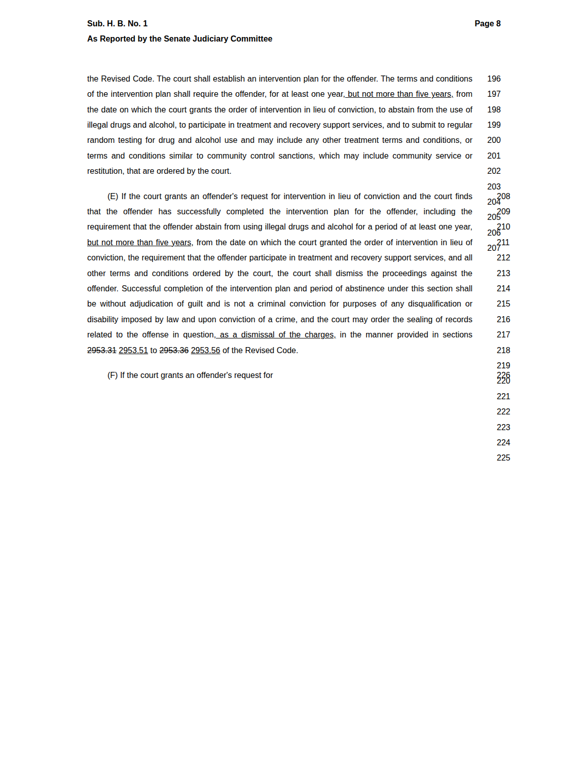Sub. H. B. No. 1 As Reported by the Senate Judiciary Committee
Page 8
196197198199200201202203204205206207 the Revised Code. The court shall establish an intervention plan for the offender. The terms and conditions of the intervention plan shall require the offender, for at least one year, but not more than five years, from the date on which the court grants the order of intervention in lieu of conviction, to abstain from the use of illegal drugs and alcohol, to participate in treatment and recovery support services, and to submit to regular random testing for drug and alcohol use and may include any other treatment terms and conditions, or terms and conditions similar to community control sanctions, which may include community service or restitution, that are ordered by the court.
208209210211212213214215216217218219220221222223224225 (E) If the court grants an offender's request for intervention in lieu of conviction and the court finds that the offender has successfully completed the intervention plan for the offender, including the requirement that the offender abstain from using illegal drugs and alcohol for a period of at least one year, but not more than five years, from the date on which the court granted the order of intervention in lieu of conviction, the requirement that the offender participate in treatment and recovery support services, and all other terms and conditions ordered by the court, the court shall dismiss the proceedings against the offender. Successful completion of the intervention plan and period of abstinence under this section shall be without adjudication of guilt and is not a criminal conviction for purposes of any disqualification or disability imposed by law and upon conviction of a crime, and the court may order the sealing of records related to the offense in question, as a dismissal of the charges, in the manner provided in sections 2953.31 2953.51 to 2953.36 2953.56 of the Revised Code.
226 (F) If the court grants an offender's request for